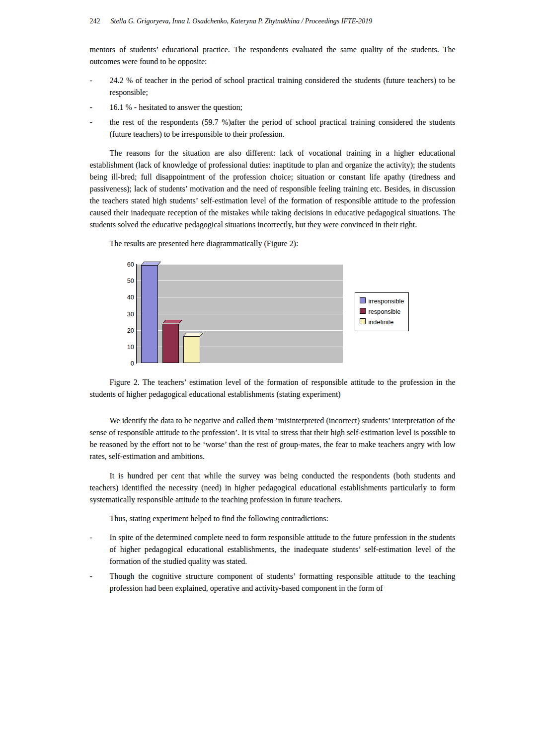242 Stella G. Grigoryeva, Inna I. Osadchenko, Kateryna P. Zhytnukhina / Proceedings IFTE-2019
mentors of students’ educational practice. The respondents evaluated the same quality of the students. The outcomes were found to be opposite:
24.2 % of teacher in the period of school practical training considered the students (future teachers) to be responsible;
16.1 % - hesitated to answer the question;
the rest of the respondents (59.7 %)after the period of school practical training considered the students (future teachers) to be irresponsible to their profession.
The reasons for the situation are also different: lack of vocational training in a higher educational establishment (lack of knowledge of professional duties: inaptitude to plan and organize the activity); the students being ill-bred; full disappointment of the profession choice; situation or constant life apathy (tiredness and passiveness); lack of students’ motivation and the need of responsible feeling training etc. Besides, in discussion the teachers stated high students’ self-estimation level of the formation of responsible attitude to the profession caused their inadequate reception of the mistakes while taking decisions in educative pedagogical situations. The students solved the educative pedagogical situations incorrectly, but they were convinced in their right.
The results are presented here diagrammatically (Figure 2):
60
50
40
30
20
10
0
irresponsible
responsible
indefinite
Figure 2. The teachers’ estimation level of the formation of responsible attitude to the profession in the students of higher pedagogical educational establishments (stating experiment)
We identify the data to be negative and called them ‘misinterpreted (incorrect) students’ interpretation of the sense of responsible attitude to the profession’. It is vital to stress that their high self-estimation level is possible to be reasoned by the effort not to be ‘worse’ than the rest of group-mates, the fear to make teachers angry with low rates, self-estimation and ambitions.
It is hundred per cent that while the survey was being conducted the respondents (both students and teachers) identified the necessity (need) in higher pedagogical educational establishments particularly to form systematically responsible attitude to the teaching profession in future teachers.
Thus, stating experiment helped to find the following contradictions:
In spite of the determined complete need to form responsible attitude to the future profession in the students of higher pedagogical educational establishments, the inadequate students’ self-estimation level of the formation of the studied quality was stated.
Though the cognitive structure component of students’ formatting responsible attitude to the teaching profession had been explained, operative and activity-based component in the form of